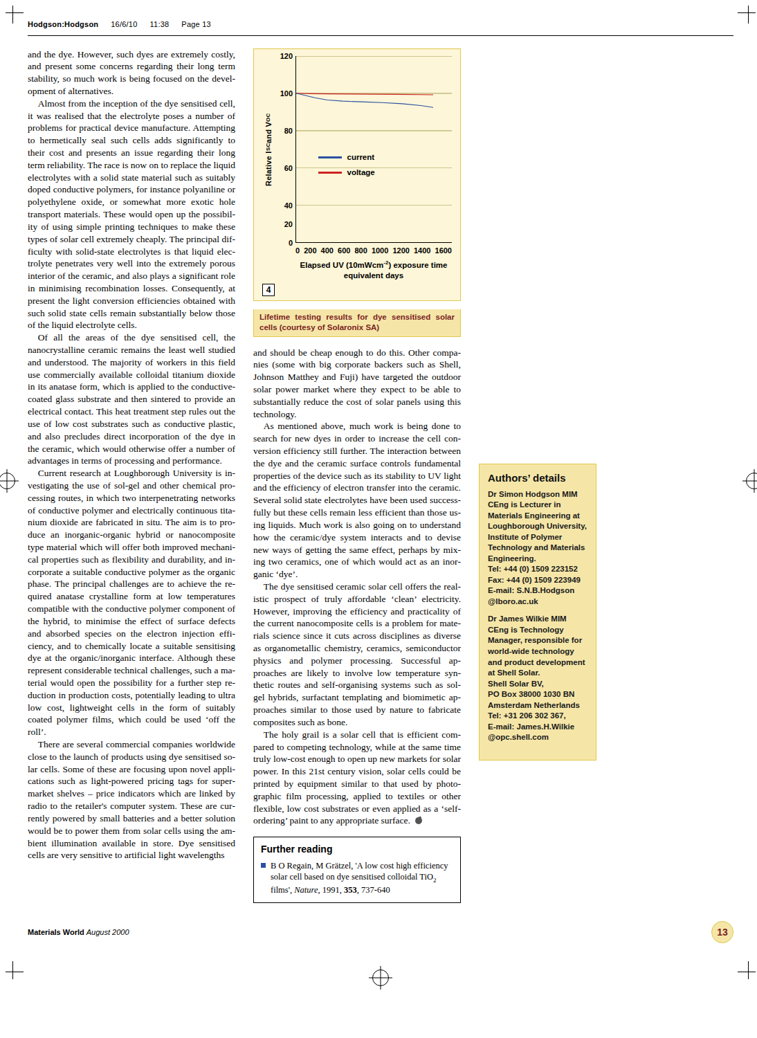Hodgson:Hodgson 16/6/10 11:38 Page 13
and the dye. However, such dyes are extremely costly, and present some concerns regarding their long term stability, so much work is being focused on the development of alternatives.
Almost from the inception of the dye sensitised cell, it was realised that the electrolyte poses a number of problems for practical device manufacture. Attempting to hermetically seal such cells adds significantly to their cost and presents an issue regarding their long term reliability. The race is now on to replace the liquid electrolytes with a solid state material such as suitably doped conductive polymers, for instance polyaniline or polyethylene oxide, or somewhat more exotic hole transport materials. These would open up the possibility of using simple printing techniques to make these types of solar cell extremely cheaply. The principal difficulty with solid-state electrolytes is that liquid electrolyte penetrates very well into the extremely porous interior of the ceramic, and also plays a significant role in minimising recombination losses. Consequently, at present the light conversion efficiencies obtained with such solid state cells remain substantially below those of the liquid electrolyte cells.
Of all the areas of the dye sensitised cell, the nanocrystalline ceramic remains the least well studied and understood. The majority of workers in this field use commercially available colloidal titanium dioxide in its anatase form, which is applied to the conductive-coated glass substrate and then sintered to provide an electrical contact. This heat treatment step rules out the use of low cost substrates such as conductive plastic, and also precludes direct incorporation of the dye in the ceramic, which would otherwise offer a number of advantages in terms of processing and performance.
Current research at Loughborough University is investigating the use of sol-gel and other chemical processing routes, in which two interpenetrating networks of conductive polymer and electrically continuous titanium dioxide are fabricated in situ. The aim is to produce an inorganic-organic hybrid or nanocomposite type material which will offer both improved mechanical properties such as flexibility and durability, and incorporate a suitable conductive polymer as the organic phase. The principal challenges are to achieve the required anatase crystalline form at low temperatures compatible with the conductive polymer component of the hybrid, to minimise the effect of surface defects and absorbed species on the electron injection efficiency, and to chemically locate a suitable sensitising dye at the organic/inorganic interface. Although these represent considerable technical challenges, such a material would open the possibility for a further step reduction in production costs, potentially leading to ultra low cost, lightweight cells in the form of suitably coated polymer films, which could be used ‘off the roll’.
There are several commercial companies worldwide close to the launch of products using dye sensitised solar cells. Some of these are focusing upon novel applications such as light-powered pricing tags for supermarket shelves – price indicators which are linked by radio to the retailer's computer system. These are currently powered by small batteries and a better solution would be to power them from solar cells using the ambient illumination available in store. Dye sensitised cells are very sensitive to artificial light wavelengths
Relative ISC and VOC
120 100 80 60 40 0 20
current
voltage
02004006008001000120014001600
Elapsed UV (10mWcm-2) exposure time equivalent days
4
Lifetime testing results for dye sensitised solar cells (courtesy of Solaronix SA)
and should be cheap enough to do this. Other companies (some with big corporate backers such as Shell, Johnson Matthey and Fuji) have targeted the outdoor solar power market where they expect to be able to substantially reduce the cost of solar panels using this technology.
As mentioned above, much work is being done to search for new dyes in order to increase the cell conversion efficiency still further. The interaction between the dye and the ceramic surface controls fundamental properties of the device such as its stability to UV light and the efficiency of electron transfer into the ceramic. Several solid state electrolytes have been used successfully but these cells remain less efficient than those using liquids. Much work is also going on to understand how the ceramic/dye system interacts and to devise new ways of getting the same effect, perhaps by mixing two ceramics, one of which would act as an inorganic ‘dye’.
The dye sensitised ceramic solar cell offers the realistic prospect of truly affordable ‘clean’ electricity. However, improving the efficiency and practicality of the current nanocomposite cells is a problem for materials science since it cuts across disciplines as diverse as organometallic chemistry, ceramics, semiconductor physics and polymer processing. Successful approaches are likely to involve low temperature synthetic routes and self-organising systems such as sol-gel hybrids, surfactant templating and biomimetic approaches similar to those used by nature to fabricate composites such as bone.
The holy grail is a solar cell that is efficient compared to competing technology, while at the same time truly low-cost enough to open up new markets for solar power. In this 21st century vision, solar cells could be printed by equipment similar to that used by photographic film processing, applied to textiles or other flexible, low cost substrates or even applied as a ‘self-ordering’ paint to any appropriate surface.
Further reading
B O Regain, M Grätzel, 'A low cost high efficiency solar cell based on dye sensitised colloidal TiO2 films', Nature, 1991, 353, 737-640
Authors’ details
Dr Simon Hodgson MIM CEng is Lecturer in Materials Engineering at Loughborough University, Institute of Polymer Technology and Materials Engineering.
Tel: +44 (0) 1509 223152
Fax: +44 (0) 1509 223949
E-mail: S.N.B.Hodgson @lboro.ac.uk
Dr James Wilkie MIM CEng is Technology Manager, responsible for world-wide technology and product development at Shell Solar.
Shell Solar BV,
PO Box 38000 1030 BN Amsterdam Netherlands
Tel: +31 206 302 367,
E-mail: James.H.Wilkie @opc.shell.com
Materials World August 2000
13